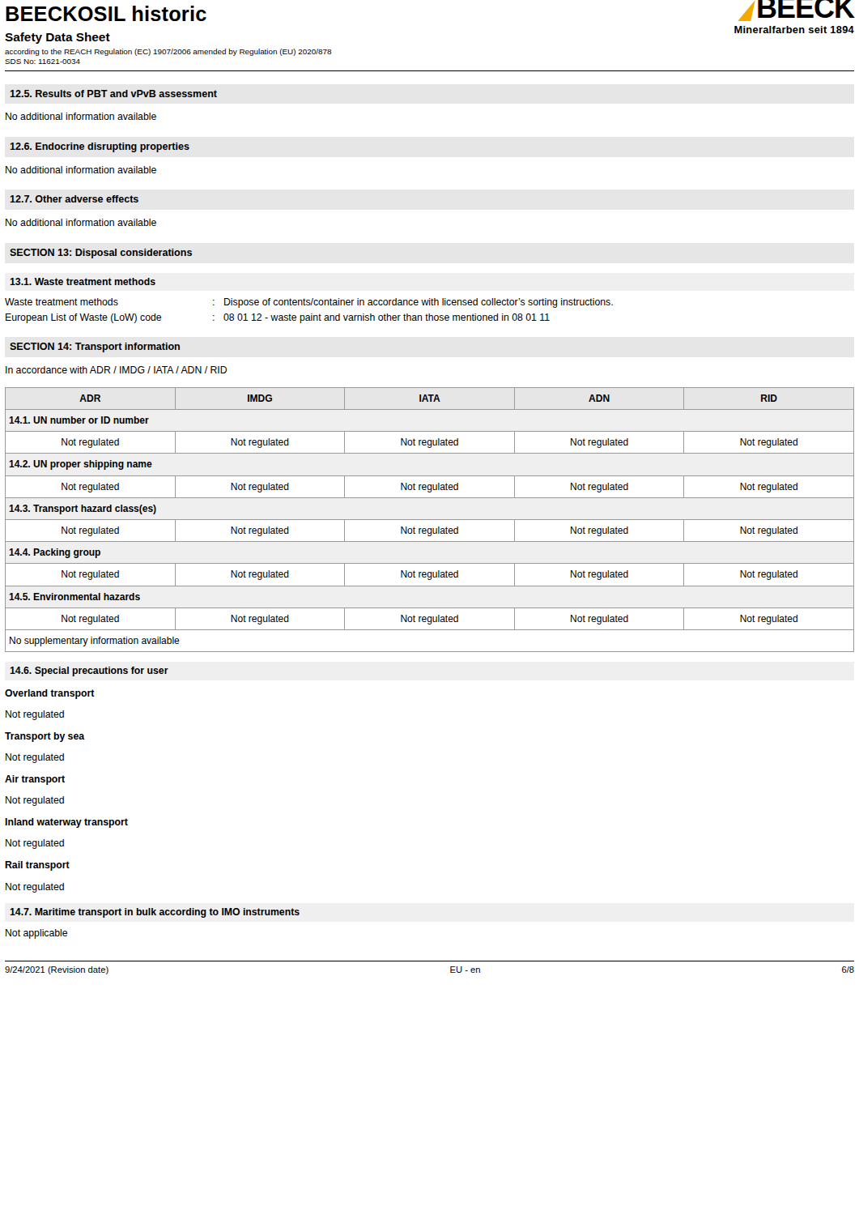BEECKOSIL historic
Safety Data Sheet
according to the REACH Regulation (EC) 1907/2006 amended by Regulation (EU) 2020/878
SDS No: 11621-0034
BEECK Mineralfarben seit 1894
12.5. Results of PBT and vPvB assessment
No additional information available
12.6. Endocrine disrupting properties
No additional information available
12.7. Other adverse effects
No additional information available
SECTION 13: Disposal considerations
13.1. Waste treatment methods
Waste treatment methods
:
Dispose of contents/container in accordance with licensed collector’s sorting instructions.
European List of Waste (LoW) code
:
08 01 12 - waste paint and varnish other than those mentioned in 08 01 11
SECTION 14: Transport information
In accordance with ADR / IMDG / IATA / ADN / RID
| ADR | IMDG | IATA | ADN | RID |
| --- | --- | --- | --- | --- |
| 14.1. UN number or ID number |
| Not regulated | Not regulated | Not regulated | Not regulated | Not regulated |
| 14.2. UN proper shipping name |
| Not regulated | Not regulated | Not regulated | Not regulated | Not regulated |
| 14.3. Transport hazard class(es) |
| Not regulated | Not regulated | Not regulated | Not regulated | Not regulated |
| 14.4. Packing group |
| Not regulated | Not regulated | Not regulated | Not regulated | Not regulated |
| 14.5. Environmental hazards |
| Not regulated | Not regulated | Not regulated | Not regulated | Not regulated |
| No supplementary information available |
14.6. Special precautions for user
Overland transport
Not regulated
Transport by sea
Not regulated
Air transport
Not regulated
Inland waterway transport
Not regulated
Rail transport
Not regulated
14.7. Maritime transport in bulk according to IMO instruments
Not applicable
9/24/2021 (Revision date)
EU - en
6/8